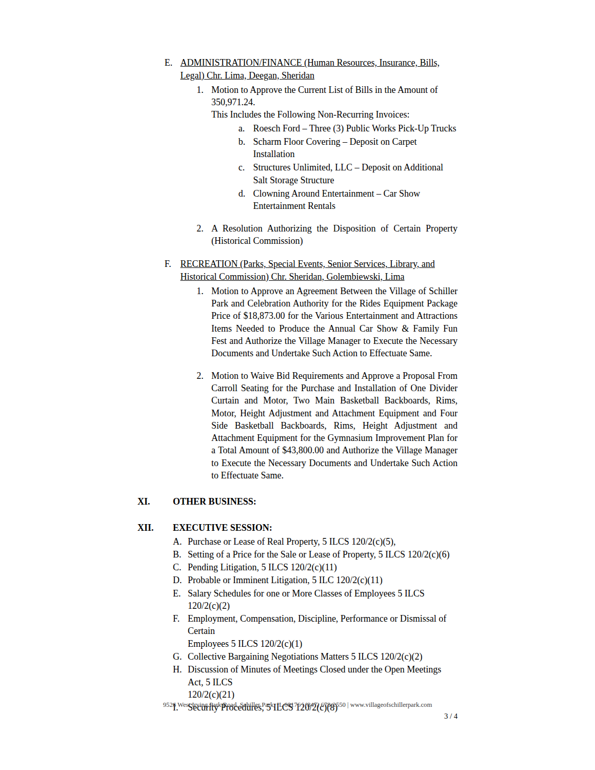E. ADMINISTRATION/FINANCE (Human Resources, Insurance, Bills, Legal) Chr. Lima, Deegan, Sheridan
1. Motion to Approve the Current List of Bills in the Amount of 350,971.24.
This Includes the Following Non-Recurring Invoices:
a. Roesch Ford – Three (3) Public Works Pick-Up Trucks
b. Scharm Floor Covering – Deposit on Carpet Installation
c. Structures Unlimited, LLC – Deposit on Additional Salt Storage Structure
d. Clowning Around Entertainment – Car Show Entertainment Rentals
2. A Resolution Authorizing the Disposition of Certain Property (Historical Commission)
F. RECREATION (Parks, Special Events, Senior Services, Library, and Historical Commission) Chr. Sheridan, Golembiewski, Lima
1. Motion to Approve an Agreement Between the Village of Schiller Park and Celebration Authority for the Rides Equipment Package Price of $18,873.00 for the Various Entertainment and Attractions Items Needed to Produce the Annual Car Show & Family Fun Fest and Authorize the Village Manager to Execute the Necessary Documents and Undertake Such Action to Effectuate Same.
2. Motion to Waive Bid Requirements and Approve a Proposal From Carroll Seating for the Purchase and Installation of One Divider Curtain and Motor, Two Main Basketball Backboards, Rims, Motor, Height Adjustment and Attachment Equipment and Four Side Basketball Backboards, Rims, Height Adjustment and Attachment Equipment for the Gymnasium Improvement Plan for a Total Amount of $43,800.00 and Authorize the Village Manager to Execute the Necessary Documents and Undertake Such Action to Effectuate Same.
XI.
OTHER BUSINESS:
XII.
EXECUTIVE SESSION:
A. Purchase or Lease of Real Property, 5 ILCS 120/2(c)(5),
B. Setting of a Price for the Sale or Lease of Property, 5 ILCS 120/2(c)(6)
C. Pending Litigation, 5 ILCS 120/2(c)(11)
D. Probable or Imminent Litigation, 5 ILC 120/2(c)(11)
E. Salary Schedules for one or More Classes of Employees 5 ILCS 120/2(c)(2)
F. Employment, Compensation, Discipline, Performance or Dismissal of Certain Employees 5 ILCS 120/2(c)(1)
G. Collective Bargaining Negotiations Matters 5 ILCS 120/2(c)(2)
H. Discussion of Minutes of Meetings Closed under the Open Meetings Act, 5 ILCS 120/2(c)(21)
I. Security Procedures, 5 ILCS 120/2(c)(8)
9526 West Irving Park Road, Schiller Park, IL 60176 | (847) 678-2550 | www.villageofschillerpark.com
3 / 4